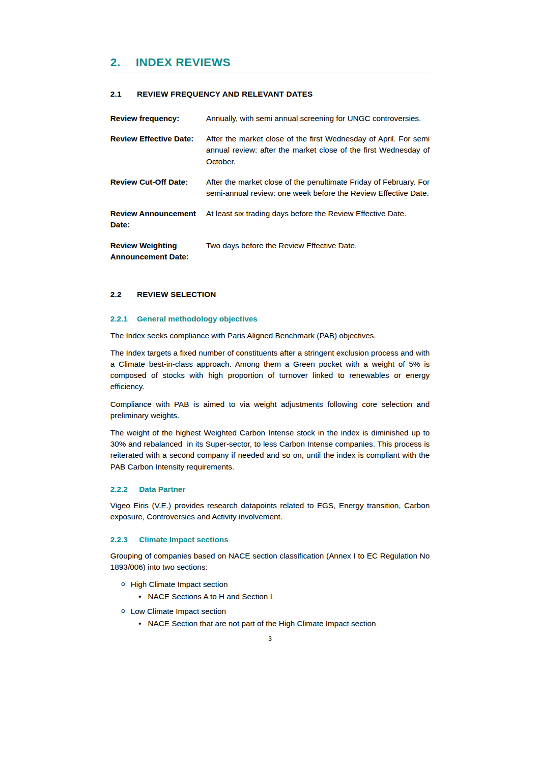2. INDEX REVIEWS
2.1 REVIEW FREQUENCY AND RELEVANT DATES
| Review frequency: | Annually, with semi annual screening for UNGC controversies. |
| Review Effective Date: | After the market close of the first Wednesday of April. For semi annual review: after the market close of the first Wednesday of October. |
| Review Cut-Off Date: | After the market close of the penultimate Friday of February. For semi-annual review: one week before the Review Effective Date. |
| Review Announcement Date: | At least six trading days before the Review Effective Date. |
| Review Weighting Announcement Date: | Two days before the Review Effective Date. |
2.2 REVIEW SELECTION
2.2.1 General methodology objectives
The Index seeks compliance with Paris Aligned Benchmark (PAB) objectives.
The Index targets a fixed number of constituents after a stringent exclusion process and with a Climate best-in-class approach. Among them a Green pocket with a weight of 5% is composed of stocks with high proportion of turnover linked to renewables or energy efficiency.
Compliance with PAB is aimed to via weight adjustments following core selection and preliminary weights.
The weight of the highest Weighted Carbon Intense stock in the index is diminished up to 30% and rebalanced in its Super-sector, to less Carbon Intense companies. This process is reiterated with a second company if needed and so on, until the index is compliant with the PAB Carbon Intensity requirements.
2.2.2 Data Partner
Vigeo Eiris (V.E.) provides research datapoints related to EGS, Energy transition, Carbon exposure, Controversies and Activity involvement.
2.2.3 Climate Impact sections
Grouping of companies based on NACE section classification (Annex I to EC Regulation No 1893/006) into two sections:
High Climate Impact section
NACE Sections A to H and Section L
Low Climate Impact section
NACE Section that are not part of the High Climate Impact section
3